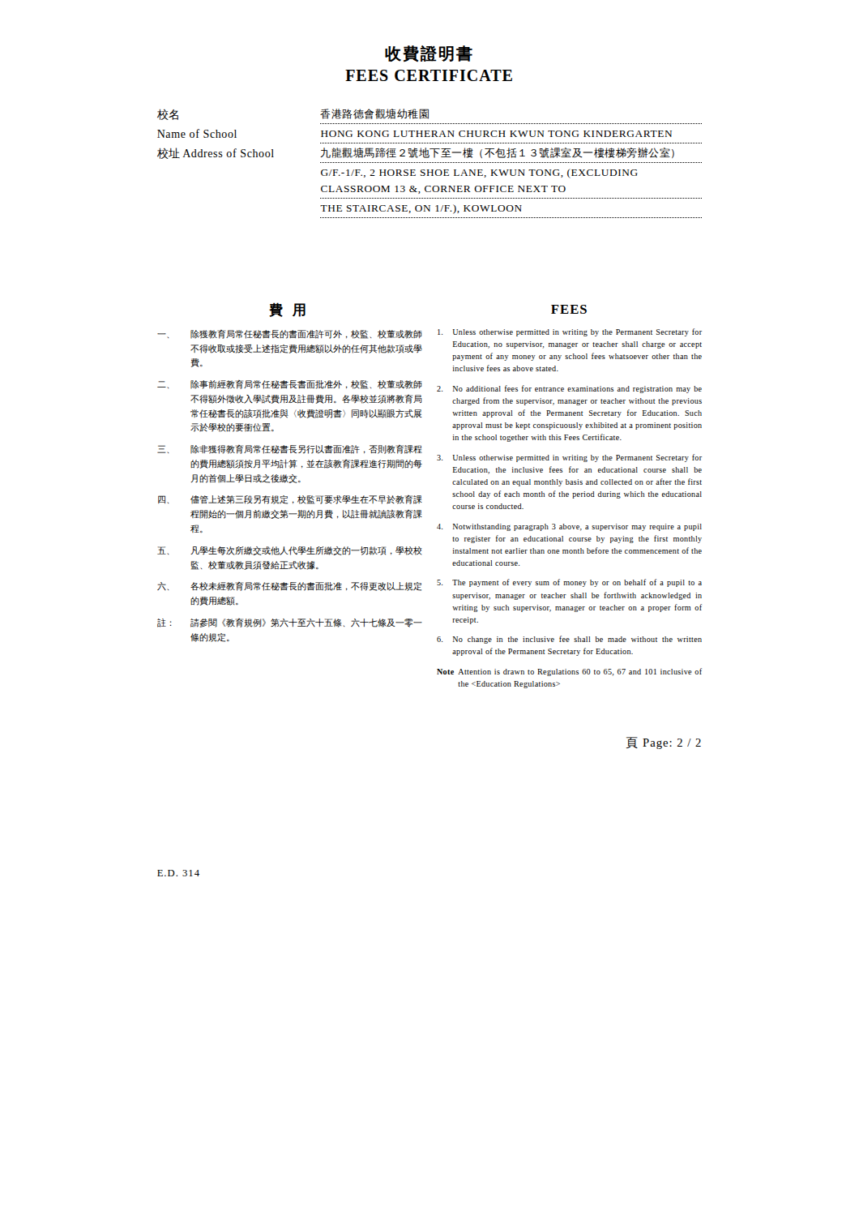收費證明書
FEES CERTIFICATE
| 校名 | 香港路德會觀塘幼稚園 |
| Name of School | HONG KONG LUTHERAN CHURCH KWUN TONG KINDERGARTEN |
| 校址 Address of School | 九龍觀塘馬蹄徑２號地下至一樓（不包括１３號課室及一樓樓梯旁辦公室） |
| | G/F.-1/F., 2 HORSE SHOE LANE, KWUN TONG, (EXCLUDING CLASSROOM 13 &, CORNER OFFICE NEXT TO |
| | THE STAIRCASE, ON 1/F.), KOWLOON |
費 用
一、 除獲教育局常任秘書長的書面准許可外，校監、校董或教師不得收取或接受上述指定費用總額以外的任何其他款項或學費。
二、 除事前經教育局常任秘書長書面批准外，校監、校董或教師不得額外徵收入學試費用及註冊費用。各學校並須將教育局常任秘書長的該項批准與〈收費證明書〉同時以顯眼方式展示於學校的要衝位置。
三、 除非獲得教育局常任秘書長另行以書面准許，否則教育課程的費用總額須按月平均計算，並在該教育課程進行期間的每月的首個上學日或之後繳交。
四、 儘管上述第三段另有規定，校監可要求學生在不早於教育課程開始的一個月前繳交第一期的月費，以註冊就讀該教育課程。
五、 凡學生每次所繳交或他人代學生所繳交的一切款項，學校校監、校董或教員須發給正式收據。
六、 各校未經教育局常任秘書長的書面批准，不得更改以上規定的費用總額。
註： 請參閱《教育規例》第六十至六十五條、六十七條及一零一條的規定。
FEES
1. Unless otherwise permitted in writing by the Permanent Secretary for Education, no supervisor, manager or teacher shall charge or accept payment of any money or any school fees whatsoever other than the inclusive fees as above stated.
2. No additional fees for entrance examinations and registration may be charged from the supervisor, manager or teacher without the previous written approval of the Permanent Secretary for Education. Such approval must be kept conspicuously exhibited at a prominent position in the school together with this Fees Certificate.
3. Unless otherwise permitted in writing by the Permanent Secretary for Education, the inclusive fees for an educational course shall be calculated on an equal monthly basis and collected on or after the first school day of each month of the period during which the educational course is conducted.
4. Notwithstanding paragraph 3 above, a supervisor may require a pupil to register for an educational course by paying the first monthly instalment not earlier than one month before the commencement of the educational course.
5. The payment of every sum of money by or on behalf of a pupil to a supervisor, manager or teacher shall be forthwith acknowledged in writing by such supervisor, manager or teacher on a proper form of receipt.
6. No change in the inclusive fee shall be made without the written approval of the Permanent Secretary for Education.
Note Attention is drawn to Regulations 60 to 65, 67 and 101 inclusive of the <Education Regulations>
頁 Page: 2 / 2
E.D. 314